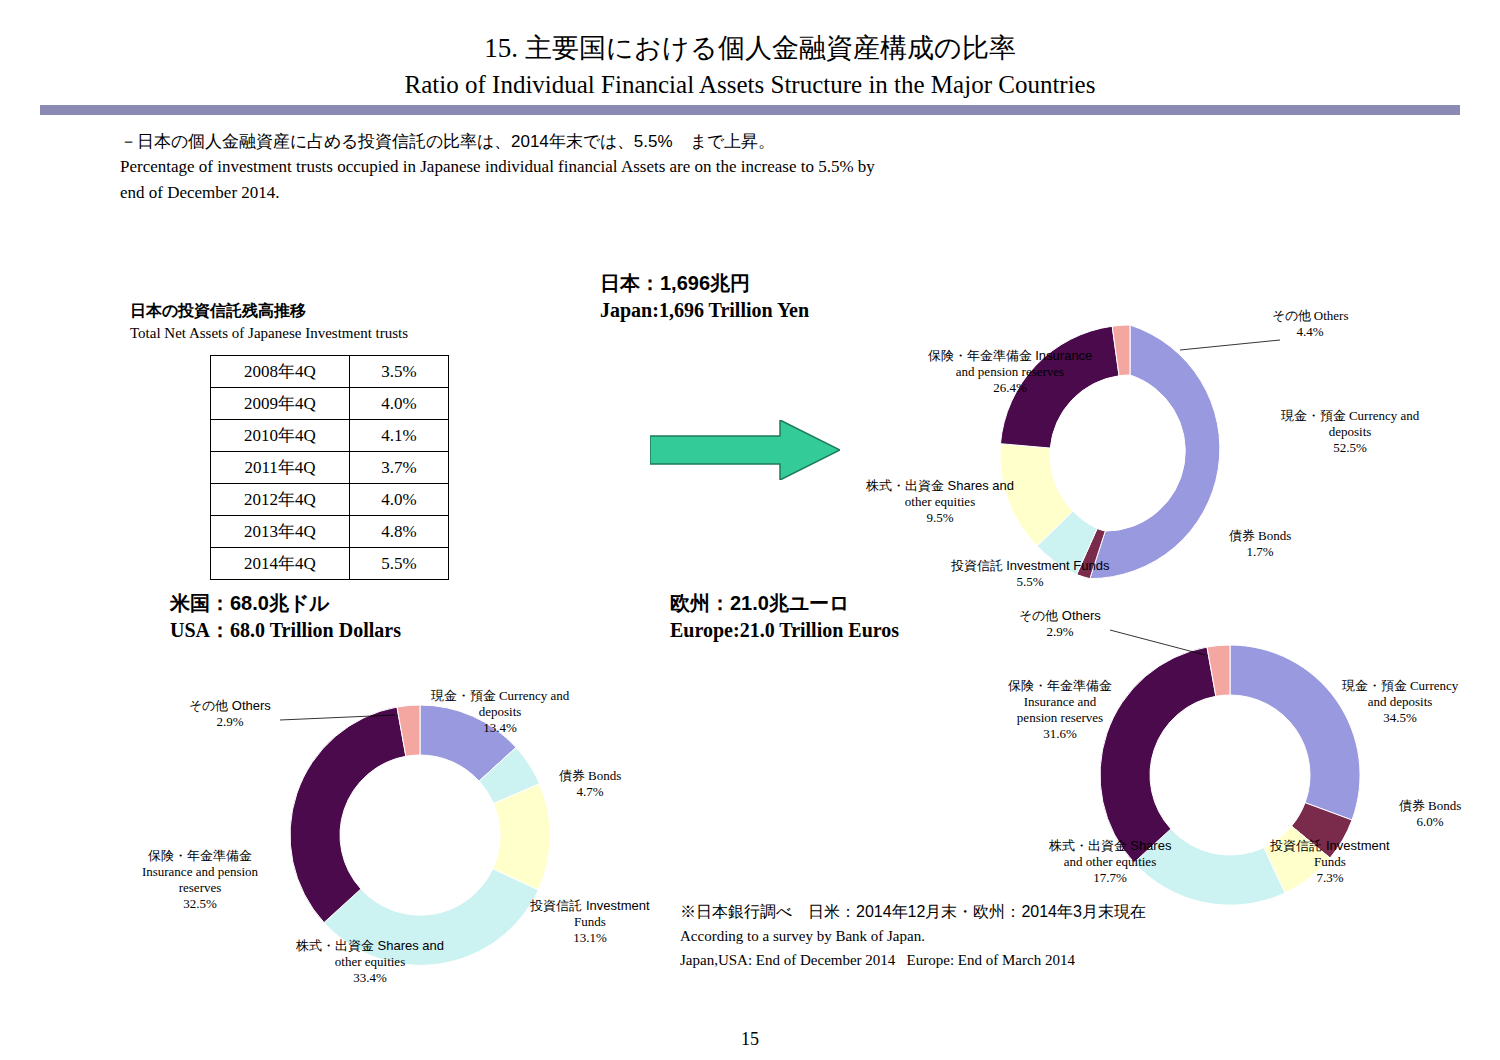15. 主要国における個人金融資産構成の比率
Ratio of Individual Financial Assets Structure in the Major Countries
－日本の個人金融資産に占める投資信託の比率は、2014年末では、5.5%　まで上昇。
Percentage of investment trusts occupied in Japanese individual financial Assets are on the increase to 5.5% by end of December 2014.
日本の投資信託残高推移
Total Net Assets of Japanese Investment trusts
| 2008年4Q | 3.5% |
| 2009年4Q | 4.0% |
| 2010年4Q | 4.1% |
| 2011年4Q | 3.7% |
| 2012年4Q | 4.0% |
| 2013年4Q | 4.8% |
| 2014年4Q | 5.5% |
日本：1,696兆円
Japan:1,696 Trillion Yen
米国：68.0兆ドル
USA：68.0 Trillion Dollars
欧州：21.0兆ユーロ
Europe:21.0 Trillion Euros
その他 Others 4.4% 保険・年金準備金 Insurance and pension reserves 26.4% 現金・預金 Currency and deposits 52.5% 株式・出資金 Shares and other equities 9.5% 債券 Bonds 1.7% 投資信託 Investment Funds 5.5%
その他 Others 2.9% 現金・預金 Currency and deposits 13.4% 債券 Bonds 4.7% 保険・年金準備金 Insurance and pension reserves 32.5% 投資信託 Investment Funds 13.1% 株式・出資金 Shares and other equities 33.4%
その他 Others 2.9% 保険・年金準備金 Insurance and pension reserves 31.6% 現金・預金 Currency and deposits 34.5% 債券 Bonds 6.0% 投資信託 Investment Funds 7.3% 株式・出資金 Shares and other equities 17.7%
※日本銀行調べ　日米：2014年12月末・欧州：2014年3月末現在
According to a survey by Bank of Japan.
Japan,USA: End of December 2014 Europe: End of March 2014
15